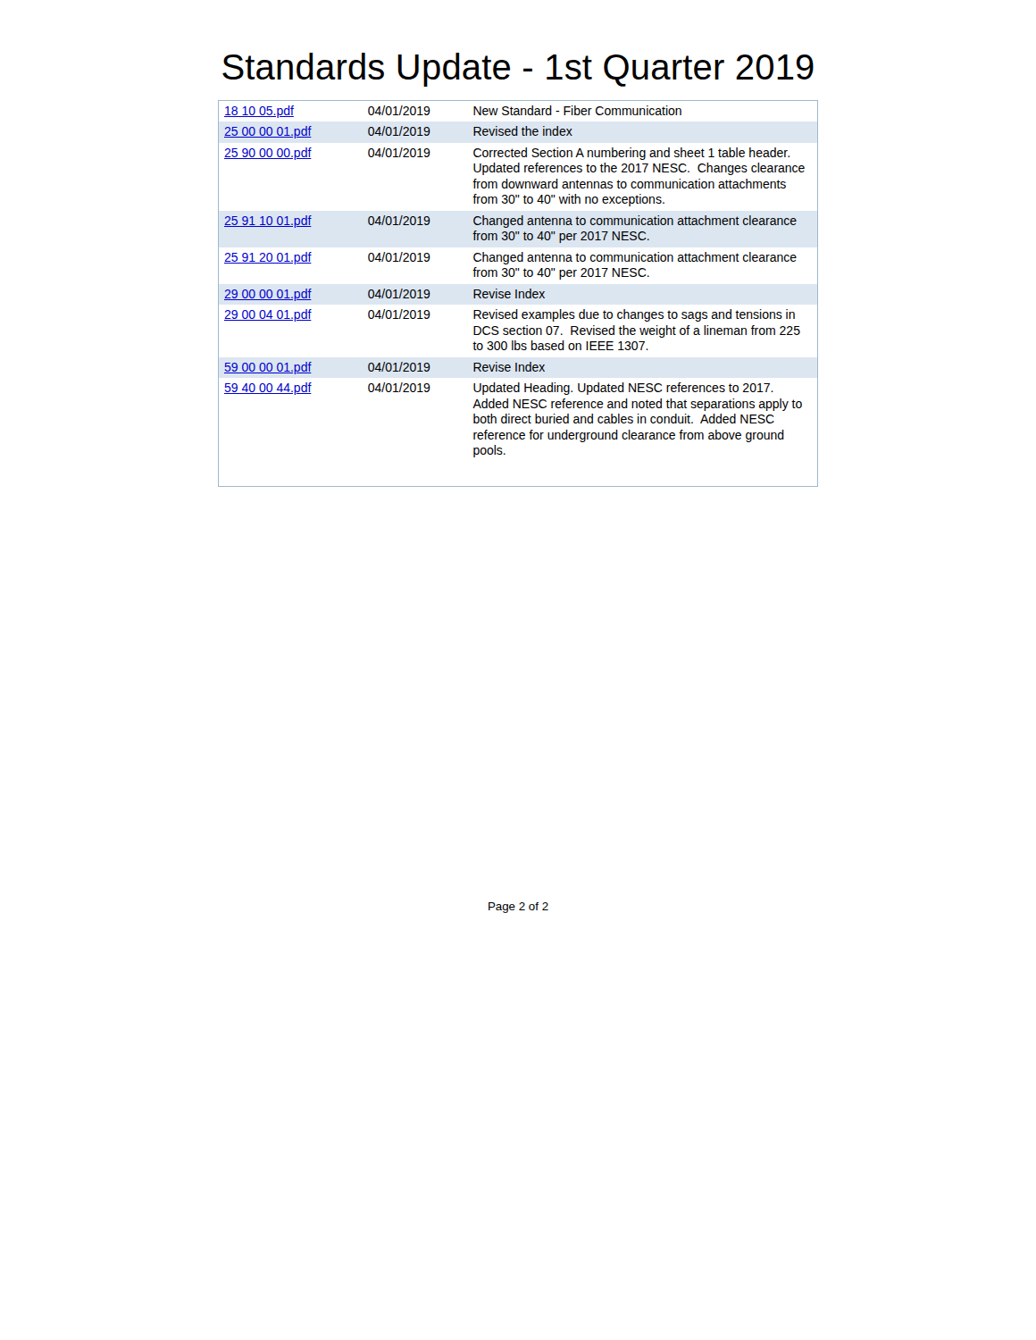Standards Update - 1st Quarter 2019
| 18 10 05.pdf | 04/01/2019 | New Standard - Fiber Communication |
| 25 00 00 01.pdf | 04/01/2019 | Revised the index |
| 25 90 00 00.pdf | 04/01/2019 | Corrected Section A numbering and sheet 1 table header. Updated references to the 2017 NESC. Changes clearance from downward antennas to communication attachments from 30" to 40" with no exceptions. |
| 25 91 10 01.pdf | 04/01/2019 | Changed antenna to communication attachment clearance from 30" to 40" per 2017 NESC. |
| 25 91 20 01.pdf | 04/01/2019 | Changed antenna to communication attachment clearance from 30" to 40" per 2017 NESC. |
| 29 00 00 01.pdf | 04/01/2019 | Revise Index |
| 29 00 04 01.pdf | 04/01/2019 | Revised examples due to changes to sags and tensions in DCS section 07. Revised the weight of a lineman from 225 to 300 lbs based on IEEE 1307. |
| 59 00 00 01.pdf | 04/01/2019 | Revise Index |
| 59 40 00 44.pdf | 04/01/2019 | Updated Heading. Updated NESC references to 2017. Added NESC reference and noted that separations apply to both direct buried and cables in conduit. Added NESC reference for underground clearance from above ground pools. |
Page 2 of 2